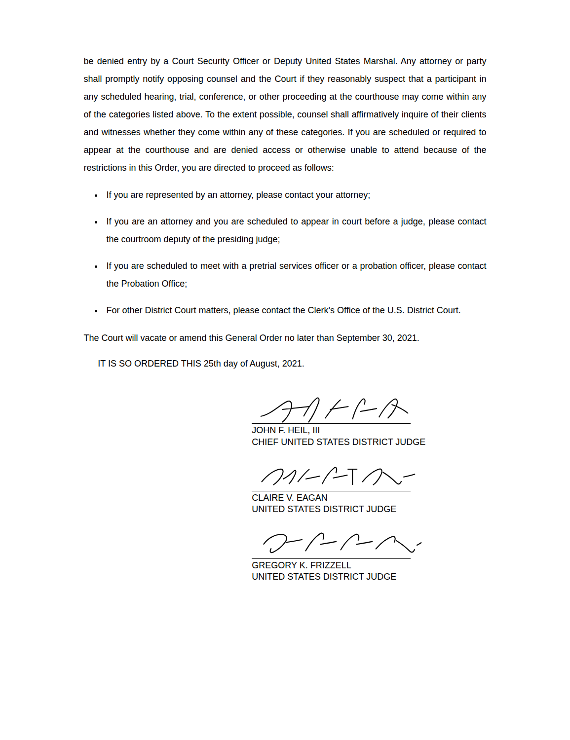be denied entry by a Court Security Officer or Deputy United States Marshal. Any attorney or party shall promptly notify opposing counsel and the Court if they reasonably suspect that a participant in any scheduled hearing, trial, conference, or other proceeding at the courthouse may come within any of the categories listed above. To the extent possible, counsel shall affirmatively inquire of their clients and witnesses whether they come within any of these categories. If you are scheduled or required to appear at the courthouse and are denied access or otherwise unable to attend because of the restrictions in this Order, you are directed to proceed as follows:
If you are represented by an attorney, please contact your attorney;
If you are an attorney and you are scheduled to appear in court before a judge, please contact the courtroom deputy of the presiding judge;
If you are scheduled to meet with a pretrial services officer or a probation officer, please contact the Probation Office;
For other District Court matters, please contact the Clerk's Office of the U.S. District Court.
The Court will vacate or amend this General Order no later than September 30, 2021.
IT IS SO ORDERED THIS 25th day of August, 2021.
JOHN F. HEIL, III
CHIEF UNITED STATES DISTRICT JUDGE
CLAIRE V. EAGAN
UNITED STATES DISTRICT JUDGE
GREGORY K. FRIZZELL
UNITED STATES DISTRICT JUDGE